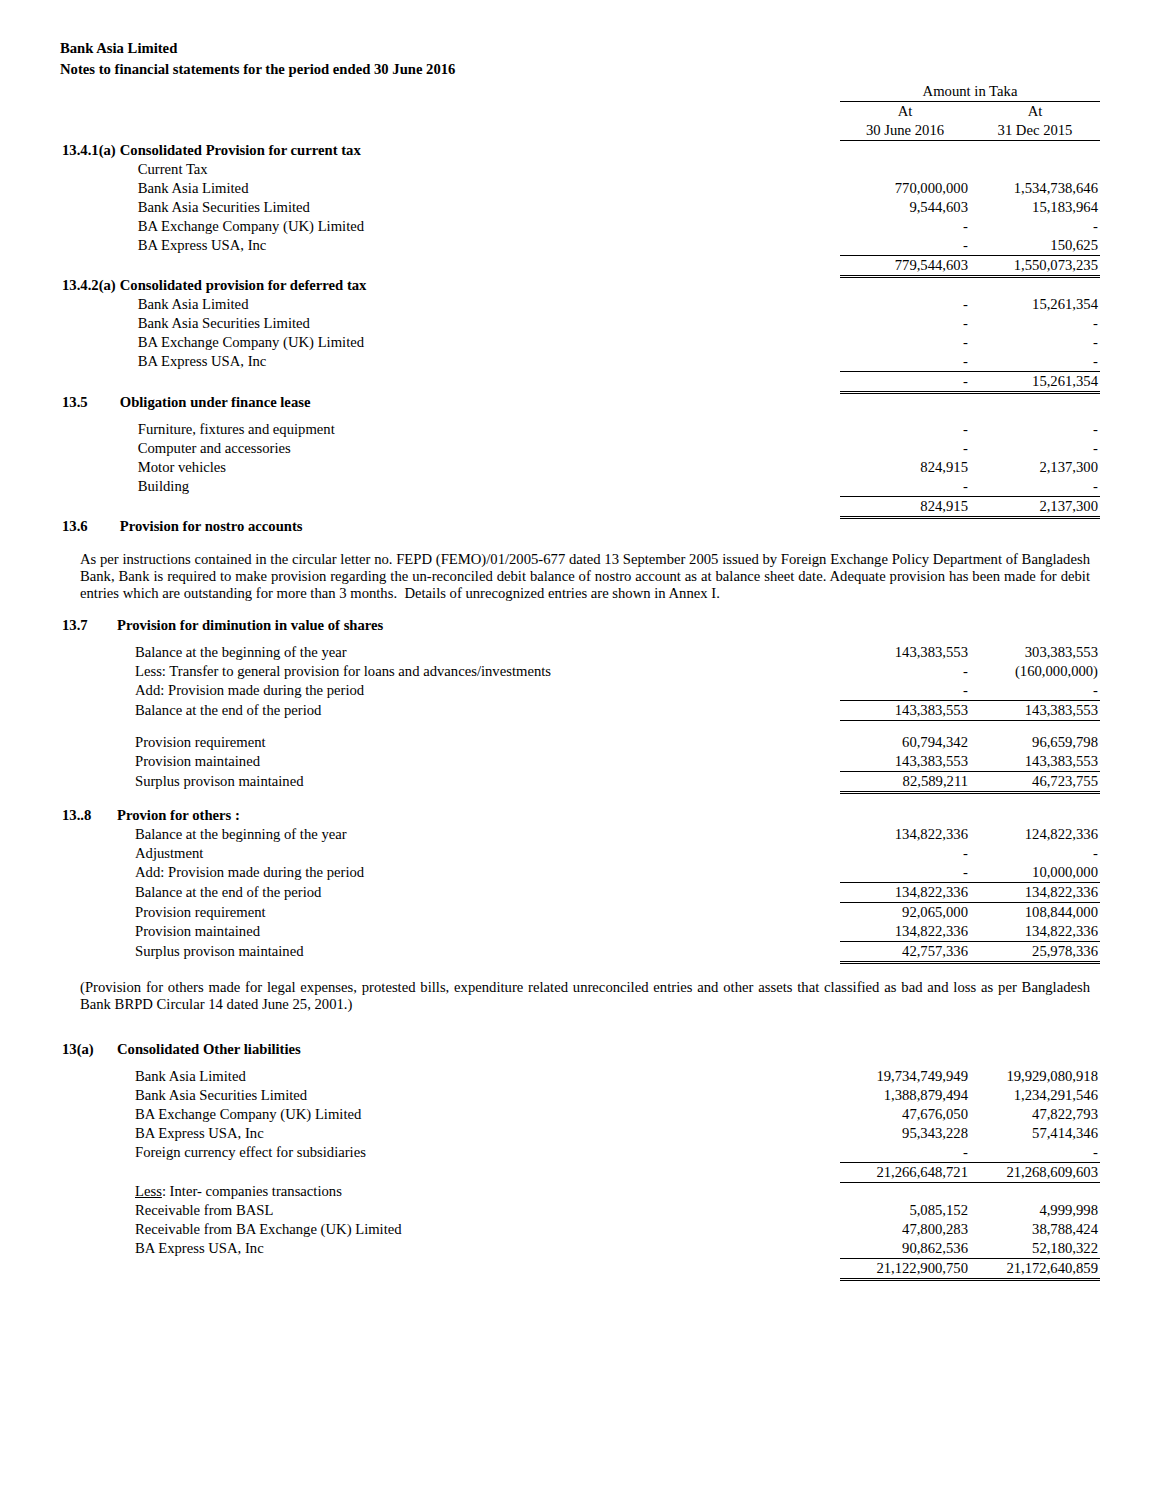Bank Asia Limited
Notes to financial statements for the period ended 30 June 2016
| | | Amount in Taka |
| | | At | At |
| | | 30 June 2016 | 31 Dec 2015 |
| 13.4.1(a) | Consolidated Provision for current tax | | |
| | Current Tax | | |
| | Bank Asia Limited | 770,000,000 | 1,534,738,646 |
| | Bank Asia Securities Limited | 9,544,603 | 15,183,964 |
| | BA Exchange Company (UK) Limited | - | - |
| | BA Express USA, Inc | - | 150,625 |
| | | 779,544,603 | 1,550,073,235 |
| 13.4.2(a) | Consolidated provision for deferred tax | | |
| | Bank Asia Limited | - | 15,261,354 |
| | Bank Asia Securities Limited | - | - |
| | BA Exchange Company (UK) Limited | - | - |
| | BA Express USA, Inc | - | - |
| | | - | 15,261,354 |
| 13.5 | Obligation under finance lease | | |
| | Furniture, fixtures and equipment | - | - |
| | Computer and accessories | - | - |
| | Motor vehicles | 824,915 | 2,137,300 |
| | Building | - | - |
| | | 824,915 | 2,137,300 |
| 13.6 | Provision for nostro accounts | | |
As per instructions contained in the circular letter no. FEPD (FEMO)/01/2005-677 dated 13 September 2005 issued by Foreign Exchange Policy Department of Bangladesh Bank, Bank is required to make provision regarding the un-reconciled debit balance of nostro account as at balance sheet date. Adequate provision has been made for debit entries which are outstanding for more than 3 months. Details of unrecognized entries are shown in Annex I.
| 13.7 | Provision for diminution in value of shares | | |
| | Balance at the beginning of the year | 143,383,553 | 303,383,553 |
| | Less: Transfer to general provision for loans and advances/investments | - | (160,000,000) |
| | Add: Provision made during the period | - | - |
| | Balance at the end of the period | 143,383,553 | 143,383,553 |
| | Provision requirement | 60,794,342 | 96,659,798 |
| | Provision maintained | 143,383,553 | 143,383,553 |
| | Surplus provison maintained | 82,589,211 | 46,723,755 |
| 13..8 | Provion for others : | | |
| | Balance at the beginning of the year | 134,822,336 | 124,822,336 |
| | Adjustment | - | - |
| | Add: Provision made during the period | - | 10,000,000 |
| | Balance at the end of the period | 134,822,336 | 134,822,336 |
| | Provision requirement | 92,065,000 | 108,844,000 |
| | Provision maintained | 134,822,336 | 134,822,336 |
| | Surplus provison maintained | 42,757,336 | 25,978,336 |
(Provision for others made for legal expenses, protested bills, expenditure related unreconciled entries and other assets that classified as bad and loss as per Bangladesh Bank BRPD Circular 14 dated June 25, 2001.)
| 13(a) | Consolidated Other liabilities | | |
| | Bank Asia Limited | 19,734,749,949 | 19,929,080,918 |
| | Bank Asia Securities Limited | 1,388,879,494 | 1,234,291,546 |
| | BA Exchange Company (UK) Limited | 47,676,050 | 47,822,793 |
| | BA Express USA, Inc | 95,343,228 | 57,414,346 |
| | Foreign currency effect for subsidiaries | - | - |
| | | 21,266,648,721 | 21,268,609,603 |
| | Less : Inter- companies transactions | | |
| | Receivable from BASL | 5,085,152 | 4,999,998 |
| | Receivable from BA Exchange (UK) Limited | 47,800,283 | 38,788,424 |
| | BA Express USA, Inc | 90,862,536 | 52,180,322 |
| | | 21,122,900,750 | 21,172,640,859 |